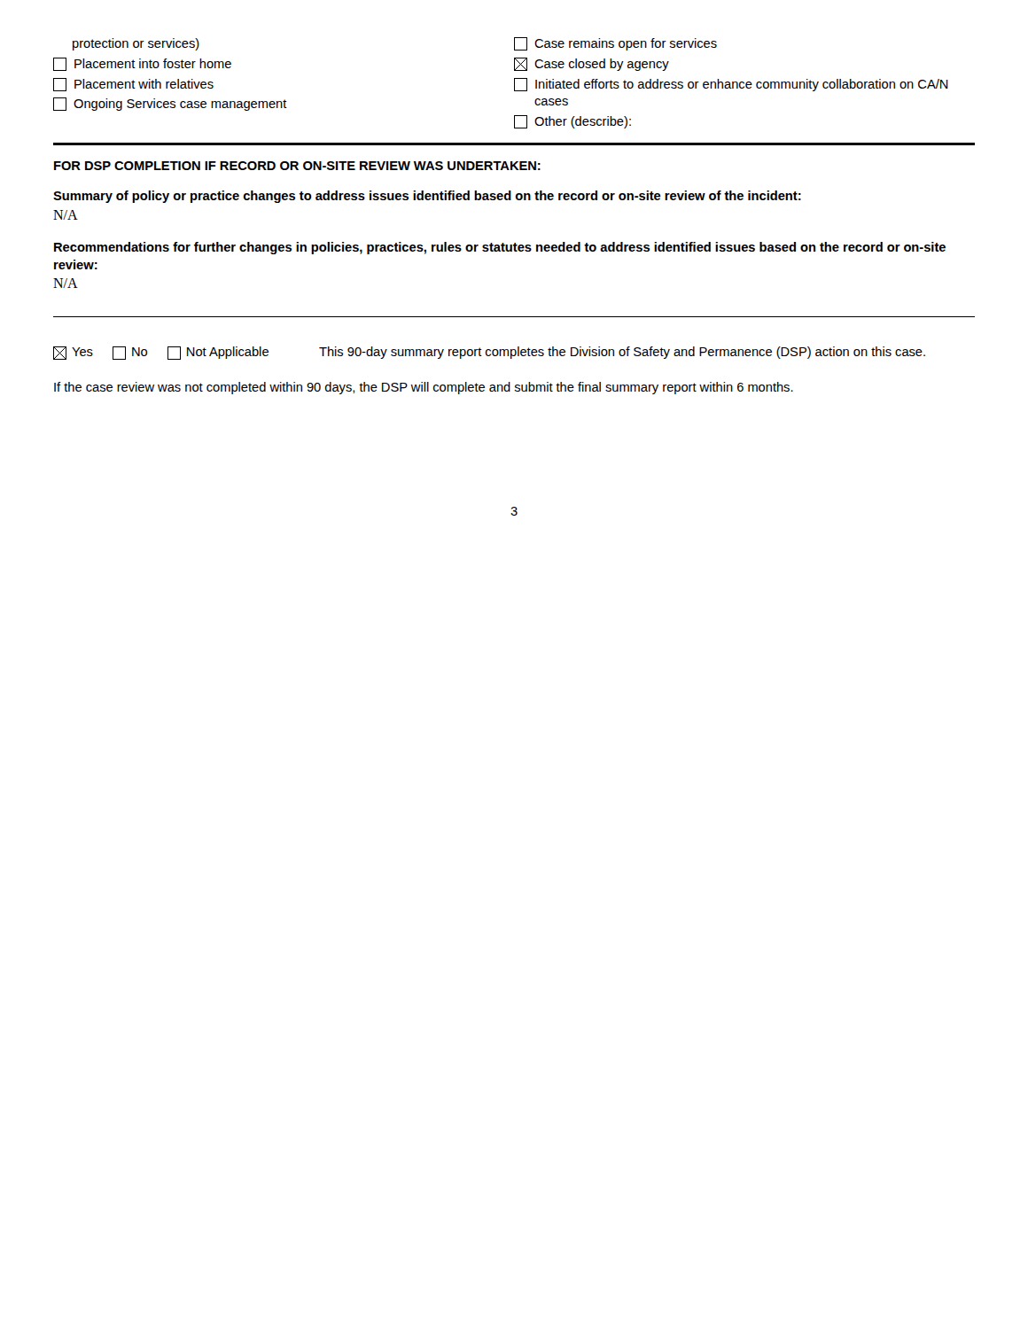| protection or services) Placement into foster home Placement with relatives Ongoing Services case management | Case remains open for services Case closed by agency Initiated efforts to address or enhance community collaboration on CA/N cases Other (describe): |
FOR DSP COMPLETION IF RECORD OR ON-SITE REVIEW WAS UNDERTAKEN:
Summary of policy or practice changes to address issues identified based on the record or on-site review of the incident:
N/A
Recommendations for further changes in policies, practices, rules or statutes needed to address identified issues based on the record or on-site review:
N/A
Yes No Not Applicable
This 90-day summary report completes the Division of Safety and Permanence (DSP) action on this case.
If the case review was not completed within 90 days, the DSP will complete and submit the final summary report within 6 months.
3